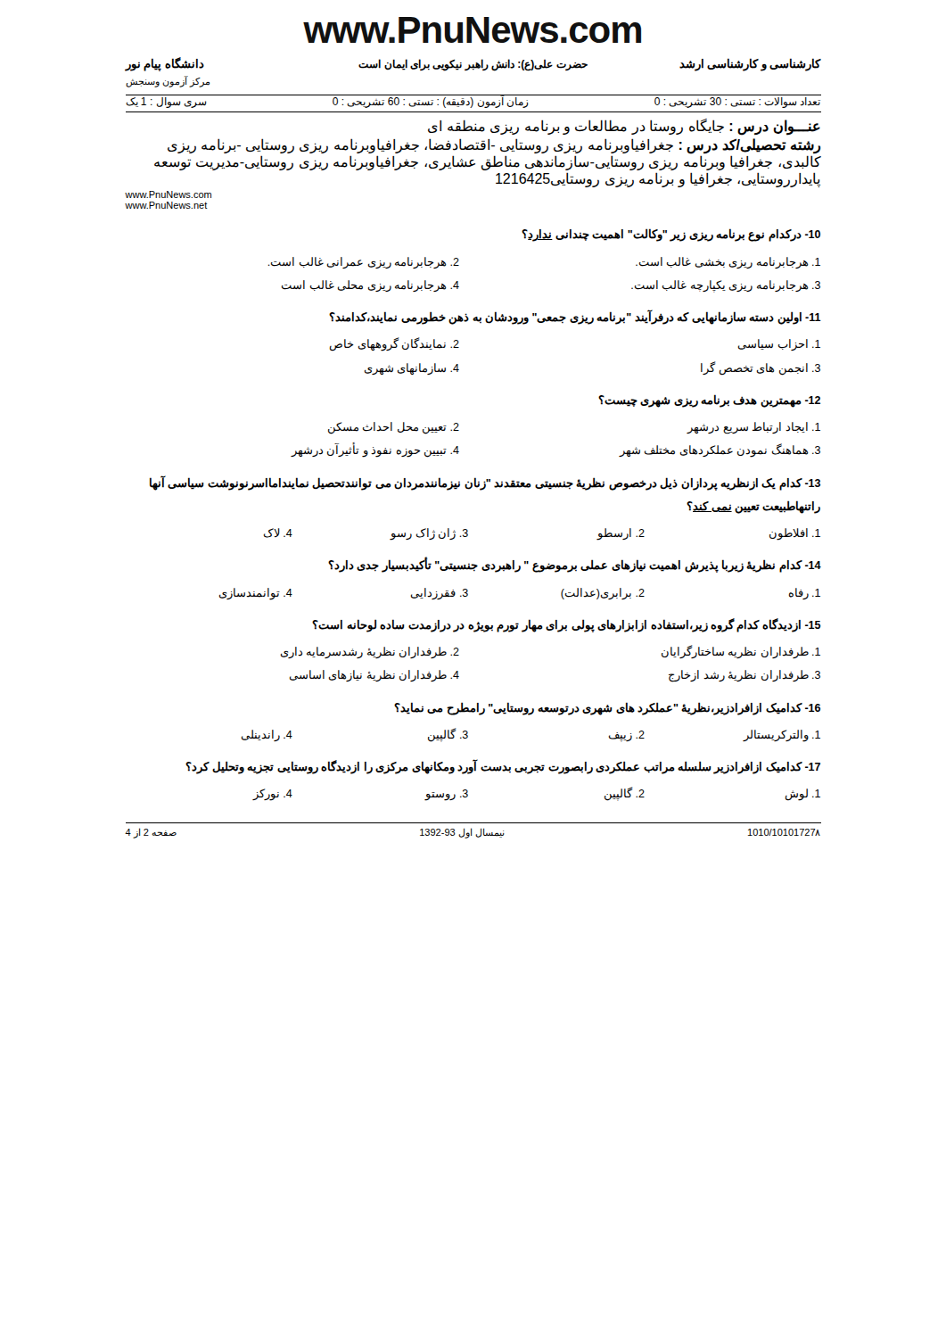www. PnuNews. com
کارشناسی و کارشناسی ارشد
حضرت علی(ع): دانش راهبر نیکویی برای ایمان است
دانشگاه پیام نور
مرکز آزمون وسنجش
تعداد سوالات : تستی : 30 تشریحی : 0
زمان آزمون (دقیقه) : تستی : 60 تشریحی : 0
سری سوال : 1 یک
عنـــوان درس : جایگاه روستا در مطالعات و برنامه ریزی منطقه ای
رشته تحصیلی/کد درس : جغرافیاوبرنامه ریزی روستایی -اقتصادفضا، جغرافیاوبرنامه ریزی روستایی -برنامه ریزی کالبدی، جغرافیا وبرنامه ریزی روستایی-سازماندهی مناطق عشایری، جغرافیاوبرنامه ریزی روستایی-مدیریت توسعه پایدارروستایی، جغرافیا و برنامه ریزی روستایی1216425
www.PnuNews.com
www.PnuNews.net
10- درکدام نوع برنامه ریزی زیر "وکالت" اهمیت چندانی ندارد؟
1. هرجابرنامه ریزی بخشی غالب است.
2. هرجابرنامه ریزی عمرانی غالب است.
3. هرجابرنامه ریزی یکپارچه غالب است.
4. هرجابرنامه ریزی محلی غالب است
11- اولین دسته سازمانهایی که درفرآیند "برنامه ریزی جمعی" ورودشان به ذهن خطورمی نمایند،کدامند؟
1. احزاب سیاسی
2. نمایندگان گروههای خاص
3. انجمن های تخصص گرا
4. سازمانهای شهری
12- مهمترین هدف برنامه ریزی شهری چیست؟
1. ایجاد ارتباط سریع درشهر
2. تعیین محل احداث مسکن
3. هماهنگ نمودن عملکردهای مختلف شهر
4. تبیین حوزه نفوذ و تأثیرآن درشهر
13- کدام یک ازنظریه پردازان ذیل درخصوص نظریۀ جنسیتی معتقدند "زنان نیزمانندمردان می توانندتحصیل نمایندامااسرنونوشت سیاسی آنها راتنهاطبیعت تعیین نمی کند؟
1. افلاطون
2. ارسطو
3. ژان ژاک رسو
4. لاک
14- کدام نظریۀ زیربا پذیرش اهمیت نیازهای عملی برموضوع " راهبردی جنسیتی" تأکیدبسیار جدی دارد؟
1. رفاه
2. برابری(عدالت)
3. فقرزدایی
4. توانمندسازی
15- ازدیدگاه کدام گروه زیر،استفاده ازابزارهای پولی برای مهار تورم بویژه در درازمدت ساده لوحانه است؟
1. طرفداران نظریه ساختارگرایان
2. طرفداران نظریۀ رشدسرمایه داری
3. طرفداران نظریۀ رشد ازخارج
4. طرفداران نظریۀ نیازهای اساسی
16- کدامیک ازافرادزیر،نظریۀ "عملکرد های شهری درتوسعه روستایی" رامطرح می نماید؟
1. والترکریستالر
2. زیپف
3. گالپین
4. راندینلی
17- کدامیک ازافرادزیر سلسله مراتب عملکردی رابصورت تجربی بدست آورد ومکانهای مرکزی را ازدیدگاه روستایی تجزیه وتحلیل کرد؟
1. لوش
2. گالپین
3. روستو
4. نورکز
1010/10101727۸
نیمسال اول 93-1392
صفحه 2 از 4